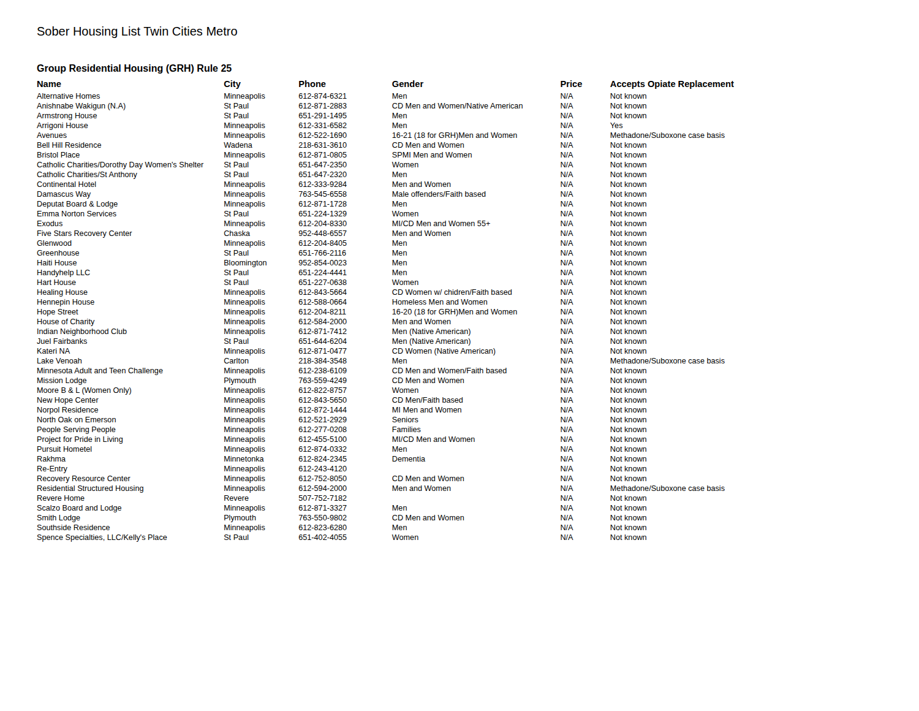Sober Housing List Twin Cities Metro
Group Residential Housing (GRH) Rule 25
| Name | City | Phone | Gender | Price | Accepts Opiate Replacement |
| --- | --- | --- | --- | --- | --- |
| Alternative Homes | Minneapolis | 612-874-6321 | Men | N/A | Not known |
| Anishnabe Wakigun (N.A) | St Paul | 612-871-2883 | CD Men and Women/Native American | N/A | Not known |
| Armstrong House | St Paul | 651-291-1495 | Men | N/A | Not known |
| Arrigoni House | Minneapolis | 612-331-6582 | Men | N/A | Yes |
| Avenues | Minneapolis | 612-522-1690 | 16-21 (18 for GRH)Men and Women | N/A | Methadone/Suboxone case basis |
| Bell Hill Residence | Wadena | 218-631-3610 | CD Men and Women | N/A | Not known |
| Bristol Place | Minneapolis | 612-871-0805 | SPMI Men and Women | N/A | Not known |
| Catholic Charities/Dorothy Day Women's Shelter | St Paul | 651-647-2350 | Women | N/A | Not known |
| Catholic Charities/St Anthony | St Paul | 651-647-2320 | Men | N/A | Not known |
| Continental Hotel | Minneapolis | 612-333-9284 | Men and Women | N/A | Not known |
| Damascus Way | Minneapolis | 763-545-6558 | Male offenders/Faith based | N/A | Not known |
| Deputat Board & Lodge | Minneapolis | 612-871-1728 | Men | N/A | Not known |
| Emma Norton Services | St Paul | 651-224-1329 | Women | N/A | Not known |
| Exodus | Minneapolis | 612-204-8330 | MI/CD Men and Women 55+ | N/A | Not known |
| Five Stars Recovery Center | Chaska | 952-448-6557 | Men and Women | N/A | Not known |
| Glenwood | Minneapolis | 612-204-8405 | Men | N/A | Not known |
| Greenhouse | St Paul | 651-766-2116 | Men | N/A | Not known |
| Haiti House | Bloomington | 952-854-0023 | Men | N/A | Not known |
| Handyhelp LLC | St Paul | 651-224-4441 | Men | N/A | Not known |
| Hart House | St Paul | 651-227-0638 | Women | N/A | Not known |
| Healing House | Minneapolis | 612-843-5664 | CD Women w/ chidren/Faith based | N/A | Not known |
| Hennepin House | Minneapolis | 612-588-0664 | Homeless Men and Women | N/A | Not known |
| Hope Street | Minneapolis | 612-204-8211 | 16-20 (18 for GRH)Men and Women | N/A | Not known |
| House of Charity | Minneapolis | 612-584-2000 | Men and Women | N/A | Not known |
| Indian Neighborhood Club | Minneapolis | 612-871-7412 | Men (Native American) | N/A | Not known |
| Juel Fairbanks | St Paul | 651-644-6204 | Men (Native American) | N/A | Not known |
| Kateri NA | Minneapolis | 612-871-0477 | CD Women (Native American) | N/A | Not known |
| Lake Venoah | Carlton | 218-384-3548 | Men | N/A | Methadone/Suboxone case basis |
| Minnesota Adult and Teen Challenge | Minneapolis | 612-238-6109 | CD Men and Women/Faith based | N/A | Not known |
| Mission Lodge | Plymouth | 763-559-4249 | CD Men and Women | N/A | Not known |
| Moore B & L (Women Only) | Minneapolis | 612-822-8757 | Women | N/A | Not known |
| New Hope Center | Minneapolis | 612-843-5650 | CD Men/Faith based | N/A | Not known |
| Norpol Residence | Minneapolis | 612-872-1444 | MI Men and Women | N/A | Not known |
| North Oak on Emerson | Minneapolis | 612-521-2929 | Seniors | N/A | Not known |
| People Serving People | Minneapolis | 612-277-0208 | Families | N/A | Not known |
| Project for Pride in Living | Minneapolis | 612-455-5100 | MI/CD Men and Women | N/A | Not known |
| Pursuit Hometel | Minneapolis | 612-874-0332 | Men | N/A | Not known |
| Rakhma | Minnetonka | 612-824-2345 | Dementia | N/A | Not known |
| Re-Entry | Minneapolis | 612-243-4120 | | N/A | Not known |
| Recovery Resource Center | Minneapolis | 612-752-8050 | CD Men and Women | N/A | Not known |
| Residential Structured Housing | Minneapolis | 612-594-2000 | Men and Women | N/A | Methadone/Suboxone case basis |
| Revere Home | Revere | 507-752-7182 | | N/A | Not known |
| Scalzo Board and Lodge | Minneapolis | 612-871-3327 | Men | N/A | Not known |
| Smith Lodge | Plymouth | 763-550-9802 | CD Men and Women | N/A | Not known |
| Southside Residence | Minneapolis | 612-823-6280 | Men | N/A | Not known |
| Spence Specialties, LLC/Kelly's Place | St Paul | 651-402-4055 | Women | N/A | Not known |